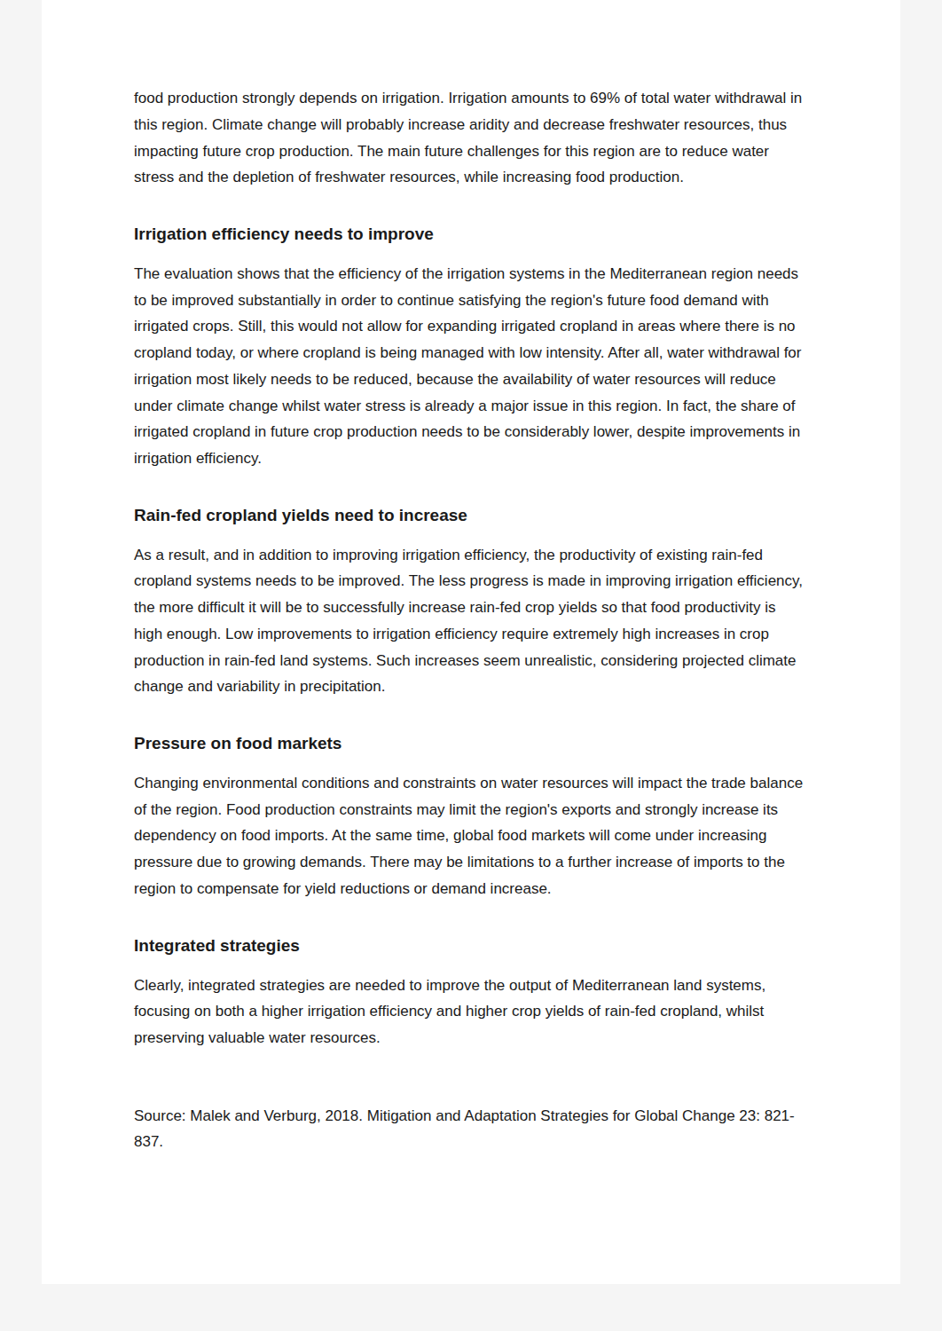food production strongly depends on irrigation. Irrigation amounts to 69% of total water withdrawal in this region. Climate change will probably increase aridity and decrease freshwater resources, thus impacting future crop production. The main future challenges for this region are to reduce water stress and the depletion of freshwater resources, while increasing food production.
Irrigation efficiency needs to improve
The evaluation shows that the efficiency of the irrigation systems in the Mediterranean region needs to be improved substantially in order to continue satisfying the region's future food demand with irrigated crops. Still, this would not allow for expanding irrigated cropland in areas where there is no cropland today, or where cropland is being managed with low intensity. After all, water withdrawal for irrigation most likely needs to be reduced, because the availability of water resources will reduce under climate change whilst water stress is already a major issue in this region. In fact, the share of irrigated cropland in future crop production needs to be considerably lower, despite improvements in irrigation efficiency.
Rain-fed cropland yields need to increase
As a result, and in addition to improving irrigation efficiency, the productivity of existing rain-fed cropland systems needs to be improved. The less progress is made in improving irrigation efficiency, the more difficult it will be to successfully increase rain-fed crop yields so that food productivity is high enough. Low improvements to irrigation efficiency require extremely high increases in crop production in rain-fed land systems. Such increases seem unrealistic, considering projected climate change and variability in precipitation.
Pressure on food markets
Changing environmental conditions and constraints on water resources will impact the trade balance of the region. Food production constraints may limit the region's exports and strongly increase its dependency on food imports. At the same time, global food markets will come under increasing pressure due to growing demands. There may be limitations to a further increase of imports to the region to compensate for yield reductions or demand increase.
Integrated strategies
Clearly, integrated strategies are needed to improve the output of Mediterranean land systems, focusing on both a higher irrigation efficiency and higher crop yields of rain-fed cropland, whilst preserving valuable water resources.
Source: Malek and Verburg, 2018. Mitigation and Adaptation Strategies for Global Change 23: 821-837.